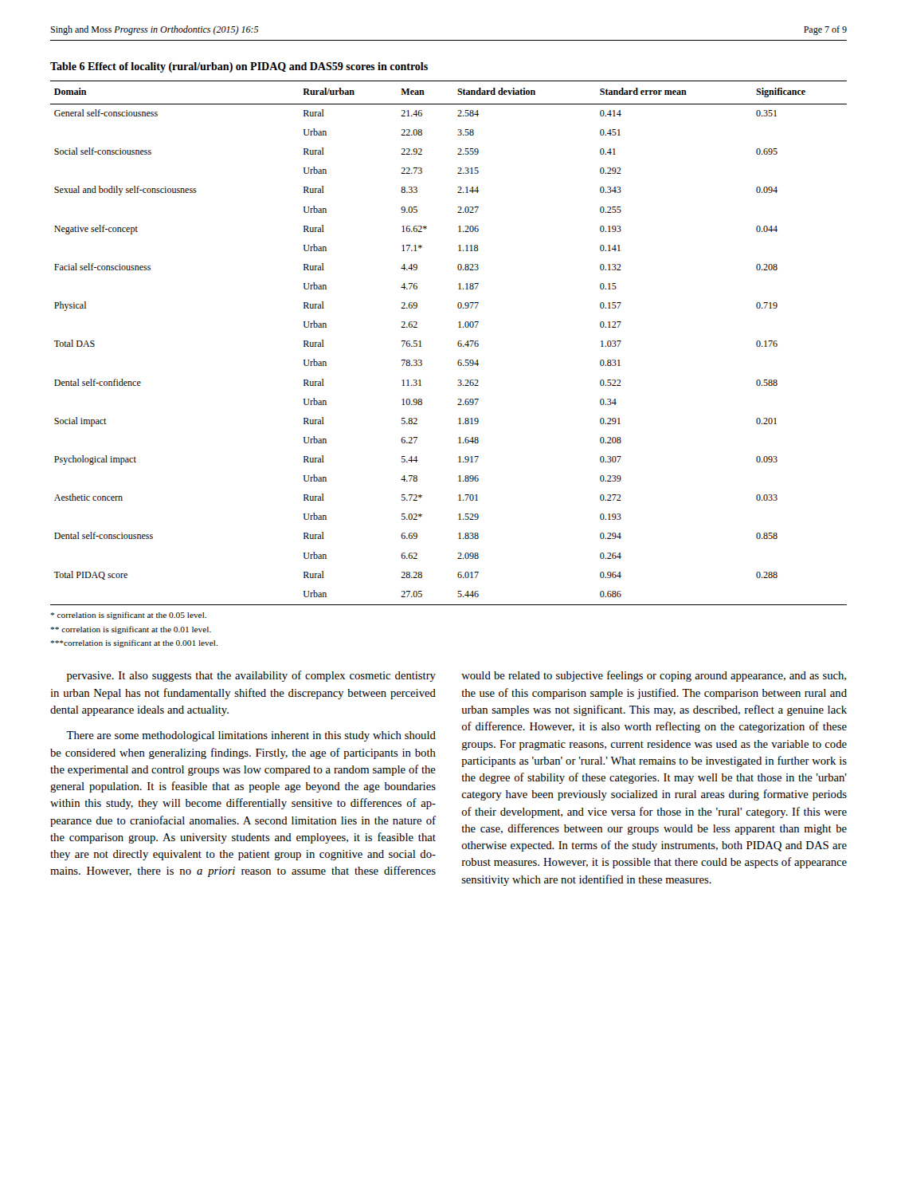Singh and Moss Progress in Orthodontics (2015) 16:5 Page 7 of 9
Table 6 Effect of locality (rural/urban) on PIDAQ and DAS59 scores in controls
| Domain | Rural/urban | Mean | Standard deviation | Standard error mean | Significance |
| --- | --- | --- | --- | --- | --- |
| General self-consciousness | Rural | 21.46 | 2.584 | 0.414 | 0.351 |
| | Urban | 22.08 | 3.58 | 0.451 | |
| Social self-consciousness | Rural | 22.92 | 2.559 | 0.41 | 0.695 |
| | Urban | 22.73 | 2.315 | 0.292 | |
| Sexual and bodily self-consciousness | Rural | 8.33 | 2.144 | 0.343 | 0.094 |
| | Urban | 9.05 | 2.027 | 0.255 | |
| Negative self-concept | Rural | 16.62* | 1.206 | 0.193 | 0.044 |
| | Urban | 17.1* | 1.118 | 0.141 | |
| Facial self-consciousness | Rural | 4.49 | 0.823 | 0.132 | 0.208 |
| | Urban | 4.76 | 1.187 | 0.15 | |
| Physical | Rural | 2.69 | 0.977 | 0.157 | 0.719 |
| | Urban | 2.62 | 1.007 | 0.127 | |
| Total DAS | Rural | 76.51 | 6.476 | 1.037 | 0.176 |
| | Urban | 78.33 | 6.594 | 0.831 | |
| Dental self-confidence | Rural | 11.31 | 3.262 | 0.522 | 0.588 |
| | Urban | 10.98 | 2.697 | 0.34 | |
| Social impact | Rural | 5.82 | 1.819 | 0.291 | 0.201 |
| | Urban | 6.27 | 1.648 | 0.208 | |
| Psychological impact | Rural | 5.44 | 1.917 | 0.307 | 0.093 |
| | Urban | 4.78 | 1.896 | 0.239 | |
| Aesthetic concern | Rural | 5.72* | 1.701 | 0.272 | 0.033 |
| | Urban | 5.02* | 1.529 | 0.193 | |
| Dental self-consciousness | Rural | 6.69 | 1.838 | 0.294 | 0.858 |
| | Urban | 6.62 | 2.098 | 0.264 | |
| Total PIDAQ score | Rural | 28.28 | 6.017 | 0.964 | 0.288 |
| | Urban | 27.05 | 5.446 | 0.686 | |
* correlation is significant at the 0.05 level.
** correlation is significant at the 0.01 level.
***correlation is significant at the 0.001 level.
pervasive. It also suggests that the availability of complex cosmetic dentistry in urban Nepal has not fundamentally shifted the discrepancy between perceived dental appearance ideals and actuality.
There are some methodological limitations inherent in this study which should be considered when generalizing findings. Firstly, the age of participants in both the experimental and control groups was low compared to a random sample of the general population. It is feasible that as people age beyond the age boundaries within this study, they will become differentially sensitive to differences of appearance due to craniofacial anomalies. A second limitation lies in the nature of the comparison group. As university students and employees, it is feasible that they are not directly equivalent to the patient group in cognitive and social domains. However, there is no a priori reason to assume that these differences would be related to subjective feelings or coping around appearance, and as such, the use of this comparison sample is justified. The comparison between rural and urban samples was not significant. This may, as described, reflect a genuine lack of difference. However, it is also worth reflecting on the categorization of these groups. For pragmatic reasons, current residence was used as the variable to code participants as 'urban' or 'rural.' What remains to be investigated in further work is the degree of stability of these categories. It may well be that those in the 'urban' category have been previously socialized in rural areas during formative periods of their development, and vice versa for those in the 'rural' category. If this were the case, differences between our groups would be less apparent than might be otherwise expected. In terms of the study instruments, both PIDAQ and DAS are robust measures. However, it is possible that there could be aspects of appearance sensitivity which are not identified in these measures.